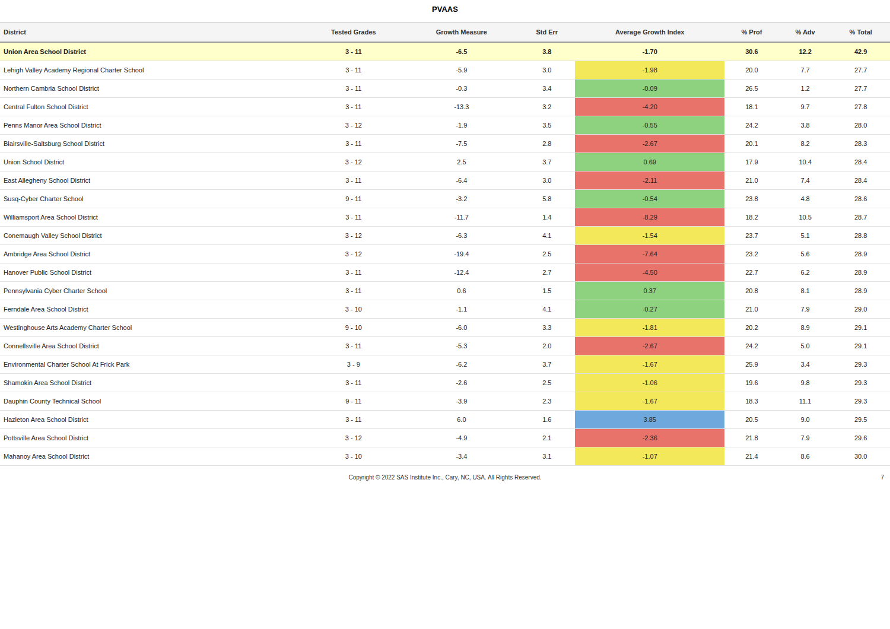PVAAS
| District | Tested Grades | Growth Measure | Std Err | Average Growth Index | % Prof | % Adv | % Total |
| --- | --- | --- | --- | --- | --- | --- | --- |
| Union Area School District | 3 - 11 | -6.5 | 3.8 | -1.70 | 30.6 | 12.2 | 42.9 |
| Lehigh Valley Academy Regional Charter School | 3 - 11 | -5.9 | 3.0 | -1.98 | 20.0 | 7.7 | 27.7 |
| Northern Cambria School District | 3 - 11 | -0.3 | 3.4 | -0.09 | 26.5 | 1.2 | 27.7 |
| Central Fulton School District | 3 - 11 | -13.3 | 3.2 | -4.20 | 18.1 | 9.7 | 27.8 |
| Penns Manor Area School District | 3 - 12 | -1.9 | 3.5 | -0.55 | 24.2 | 3.8 | 28.0 |
| Blairsville-Saltsburg School District | 3 - 11 | -7.5 | 2.8 | -2.67 | 20.1 | 8.2 | 28.3 |
| Union School District | 3 - 12 | 2.5 | 3.7 | 0.69 | 17.9 | 10.4 | 28.4 |
| East Allegheny School District | 3 - 11 | -6.4 | 3.0 | -2.11 | 21.0 | 7.4 | 28.4 |
| Susq-Cyber Charter School | 9 - 11 | -3.2 | 5.8 | -0.54 | 23.8 | 4.8 | 28.6 |
| Williamsport Area School District | 3 - 11 | -11.7 | 1.4 | -8.29 | 18.2 | 10.5 | 28.7 |
| Conemaugh Valley School District | 3 - 12 | -6.3 | 4.1 | -1.54 | 23.7 | 5.1 | 28.8 |
| Ambridge Area School District | 3 - 12 | -19.4 | 2.5 | -7.64 | 23.2 | 5.6 | 28.9 |
| Hanover Public School District | 3 - 11 | -12.4 | 2.7 | -4.50 | 22.7 | 6.2 | 28.9 |
| Pennsylvania Cyber Charter School | 3 - 11 | 0.6 | 1.5 | 0.37 | 20.8 | 8.1 | 28.9 |
| Ferndale Area School District | 3 - 10 | -1.1 | 4.1 | -0.27 | 21.0 | 7.9 | 29.0 |
| Westinghouse Arts Academy Charter School | 9 - 10 | -6.0 | 3.3 | -1.81 | 20.2 | 8.9 | 29.1 |
| Connellsville Area School District | 3 - 11 | -5.3 | 2.0 | -2.67 | 24.2 | 5.0 | 29.1 |
| Environmental Charter School At Frick Park | 3 - 9 | -6.2 | 3.7 | -1.67 | 25.9 | 3.4 | 29.3 |
| Shamokin Area School District | 3 - 11 | -2.6 | 2.5 | -1.06 | 19.6 | 9.8 | 29.3 |
| Dauphin County Technical School | 9 - 11 | -3.9 | 2.3 | -1.67 | 18.3 | 11.1 | 29.3 |
| Hazleton Area School District | 3 - 11 | 6.0 | 1.6 | 3.85 | 20.5 | 9.0 | 29.5 |
| Pottsville Area School District | 3 - 12 | -4.9 | 2.1 | -2.36 | 21.8 | 7.9 | 29.6 |
| Mahanoy Area School District | 3 - 10 | -3.4 | 3.1 | -1.07 | 21.4 | 8.6 | 30.0 |
Copyright © 2022 SAS Institute Inc., Cary, NC, USA. All Rights Reserved. 7